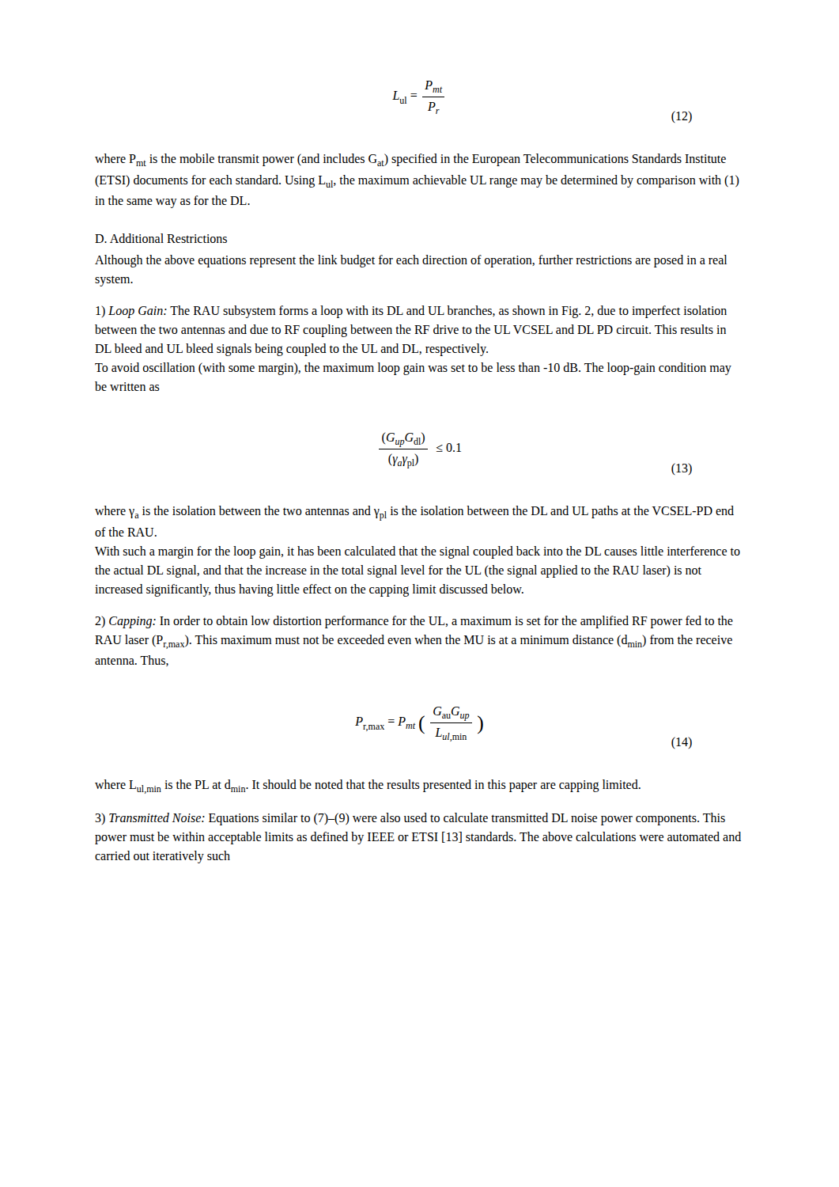Lul = Pmt Pr
(12)
where Pmt is the mobile transmit power (and includes Gat) specified in the European Telecommunications Standards Institute (ETSI) documents for each standard. Using Lul, the maximum achievable UL range may be determined by comparison with (1) in the same way as for the DL.
D. Additional Restrictions
Although the above equations represent the link budget for each direction of operation, further restrictions are posed in a real system.
1) Loop Gain: The RAU subsystem forms a loop with its DL and UL branches, as shown in Fig. 2, due to imperfect isolation between the two antennas and due to RF coupling between the RF drive to the UL VCSEL and DL PD circuit. This results in DL bleed and UL bleed signals being coupled to the UL and DL, respectively.
To avoid oscillation (with some margin), the maximum loop gain was set to be less than -10 dB. The loop-gain condition may be written as
(GupGdl) (γaγpl) ≤ 0.1
(13)
where γa is the isolation between the two antennas and γpl is the isolation between the DL and UL paths at the VCSEL-PD end of the RAU.
With such a margin for the loop gain, it has been calculated that the signal coupled back into the DL causes little interference to the actual DL signal, and that the increase in the total signal level for the UL (the signal applied to the RAU laser) is not increased significantly, thus having little effect on the capping limit discussed below.
2) Capping: In order to obtain low distortion performance for the UL, a maximum is set for the amplified RF power fed to the RAU laser (Pr,max). This maximum must not be exceeded even when the MU is at a minimum distance (dmin) from the receive antenna. Thus,
Pr,max = Pmt ( GauGup Lul,min )
(14)
where Lul,min is the PL at dmin. It should be noted that the results presented in this paper are capping limited.
3) Transmitted Noise: Equations similar to (7)–(9) were also used to calculate transmitted DL noise power components. This power must be within acceptable limits as defined by IEEE or ETSI [13] standards. The above calculations were automated and carried out iteratively such